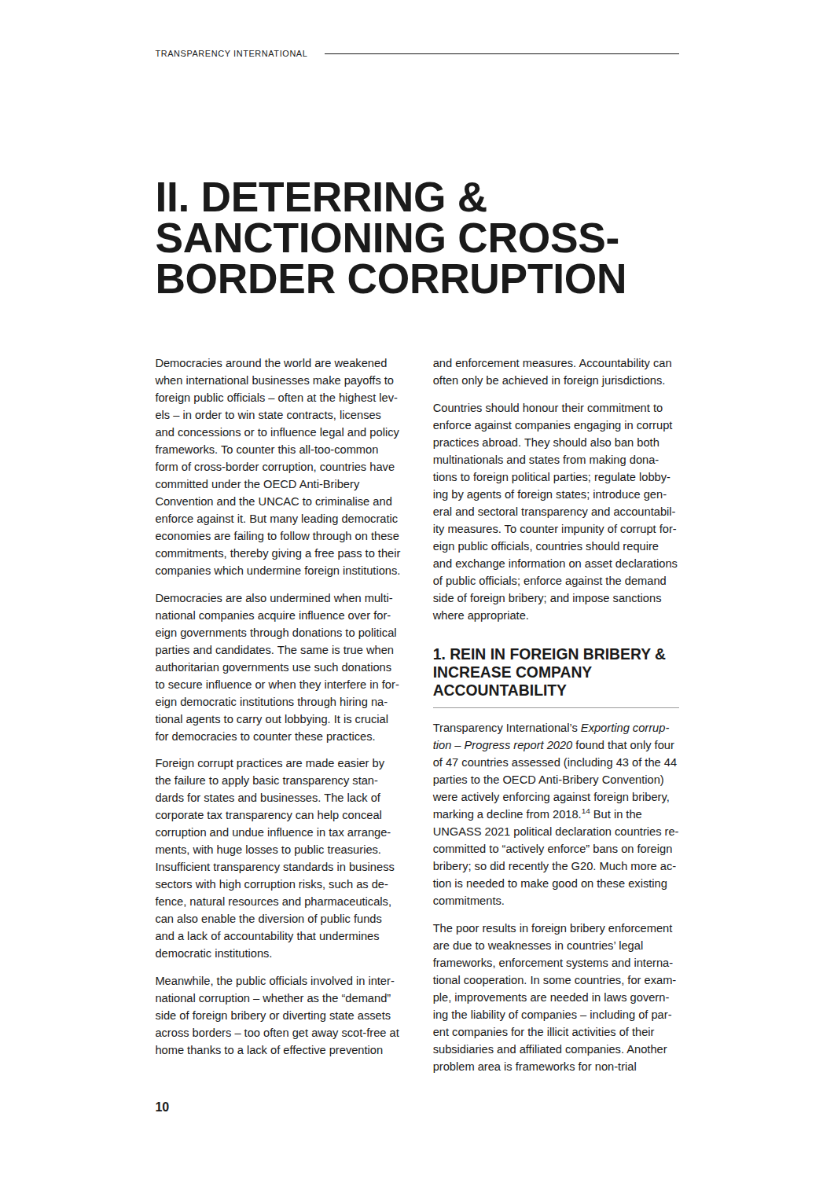Transparency International
II. Deterring & Sanctioning Cross-Border Corruption
Democracies around the world are weakened when international businesses make payoffs to foreign public officials – often at the highest levels – in order to win state contracts, licenses and concessions or to influence legal and policy frameworks. To counter this all-too-common form of cross-border corruption, countries have committed under the OECD Anti-Bribery Convention and the UNCAC to criminalise and enforce against it. But many leading democratic economies are failing to follow through on these commitments, thereby giving a free pass to their companies which undermine foreign institutions.
Democracies are also undermined when multinational companies acquire influence over foreign governments through donations to political parties and candidates. The same is true when authoritarian governments use such donations to secure influence or when they interfere in foreign democratic institutions through hiring national agents to carry out lobbying. It is crucial for democracies to counter these practices.
Foreign corrupt practices are made easier by the failure to apply basic transparency standards for states and businesses. The lack of corporate tax transparency can help conceal corruption and undue influence in tax arrangements, with huge losses to public treasuries. Insufficient transparency standards in business sectors with high corruption risks, such as defence, natural resources and pharmaceuticals, can also enable the diversion of public funds and a lack of accountability that undermines democratic institutions.
Meanwhile, the public officials involved in international corruption – whether as the “demand” side of foreign bribery or diverting state assets across borders – too often get away scot-free at home thanks to a lack of effective prevention and enforcement measures. Accountability can often only be achieved in foreign jurisdictions.
Countries should honour their commitment to enforce against companies engaging in corrupt practices abroad. They should also ban both multinationals and states from making donations to foreign political parties; regulate lobbying by agents of foreign states; introduce general and sectoral transparency and accountability measures. To counter impunity of corrupt foreign public officials, countries should require and exchange information on asset declarations of public officials; enforce against the demand side of foreign bribery; and impose sanctions where appropriate.
1. Rein in foreign bribery & increase company accountability
Transparency International’s Exporting corruption – Progress report 2020 found that only four of 47 countries assessed (including 43 of the 44 parties to the OECD Anti-Bribery Convention) were actively enforcing against foreign bribery, marking a decline from 2018.14 But in the UNGASS 2021 political declaration countries re-committed to “actively enforce” bans on foreign bribery; so did recently the G20. Much more action is needed to make good on these existing commitments.
The poor results in foreign bribery enforcement are due to weaknesses in countries’ legal frameworks, enforcement systems and international cooperation. In some countries, for example, improvements are needed in laws governing the liability of companies – including of parent companies for the illicit activities of their subsidiaries and affiliated companies. Another problem area is frameworks for non-trial
10